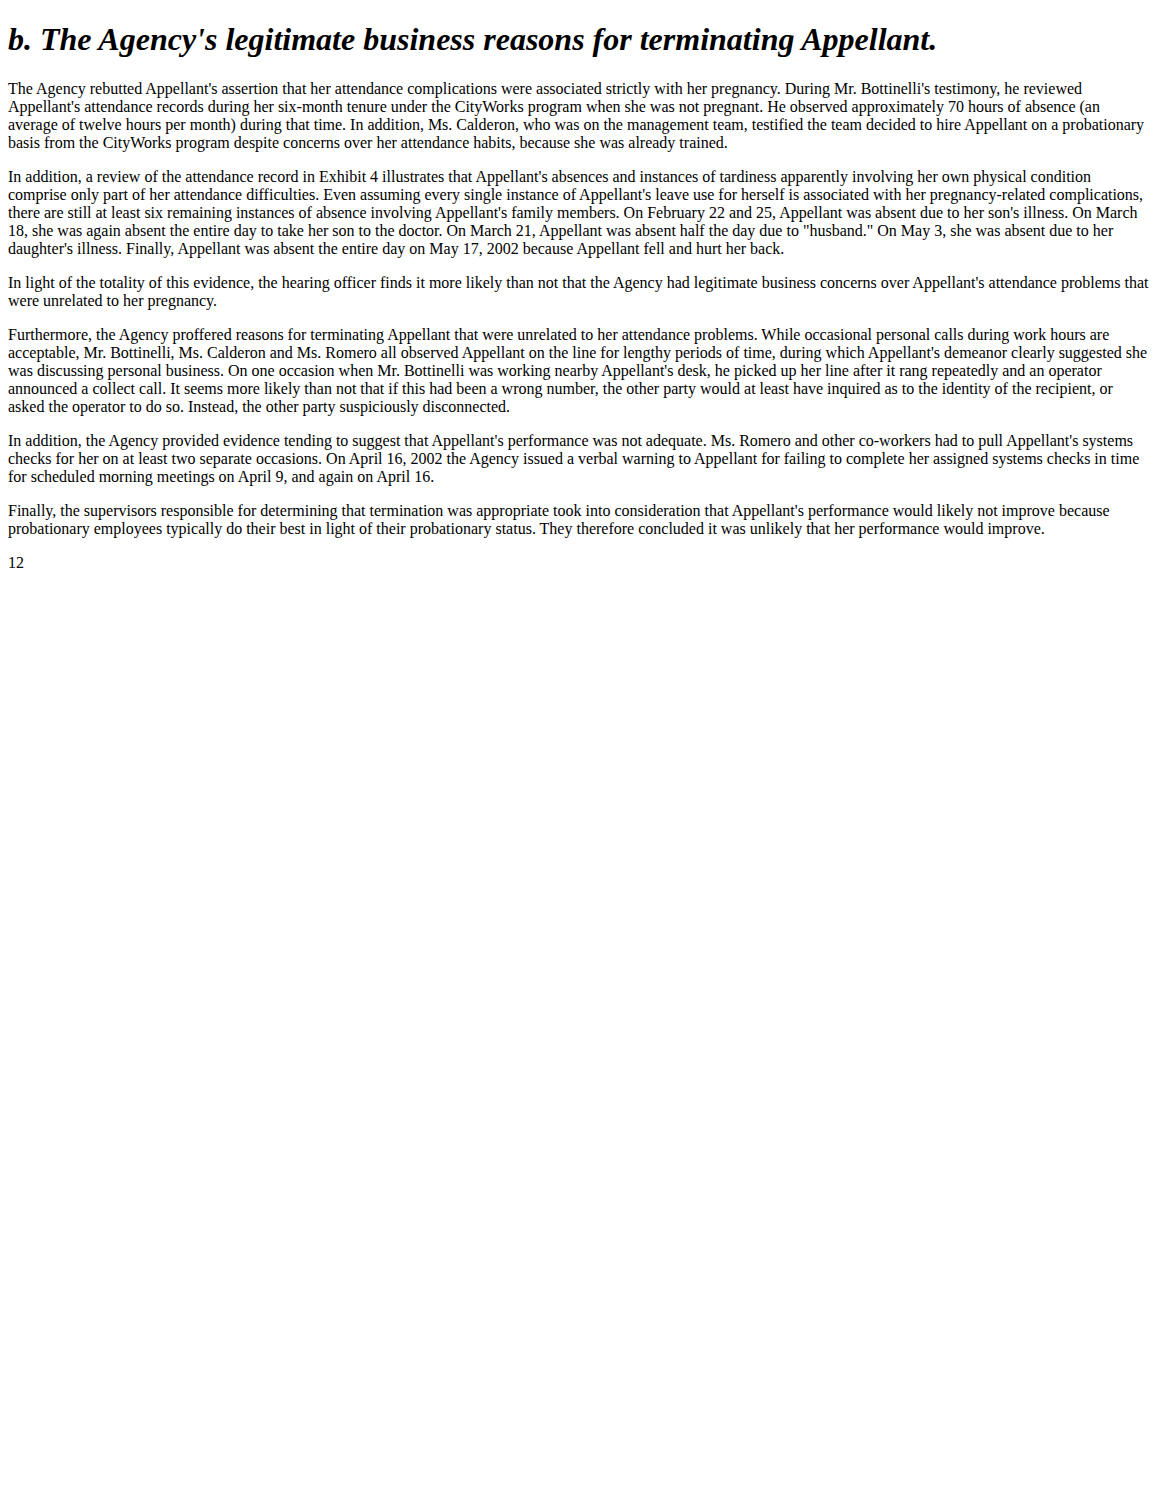b. The Agency's legitimate business reasons for terminating Appellant.
The Agency rebutted Appellant's assertion that her attendance complications were associated strictly with her pregnancy. During Mr. Bottinelli's testimony, he reviewed Appellant's attendance records during her six-month tenure under the CityWorks program when she was not pregnant. He observed approximately 70 hours of absence (an average of twelve hours per month) during that time. In addition, Ms. Calderon, who was on the management team, testified the team decided to hire Appellant on a probationary basis from the CityWorks program despite concerns over her attendance habits, because she was already trained.
In addition, a review of the attendance record in Exhibit 4 illustrates that Appellant's absences and instances of tardiness apparently involving her own physical condition comprise only part of her attendance difficulties. Even assuming every single instance of Appellant's leave use for herself is associated with her pregnancy-related complications, there are still at least six remaining instances of absence involving Appellant's family members. On February 22 and 25, Appellant was absent due to her son's illness. On March 18, she was again absent the entire day to take her son to the doctor. On March 21, Appellant was absent half the day due to "husband." On May 3, she was absent due to her daughter's illness. Finally, Appellant was absent the entire day on May 17, 2002 because Appellant fell and hurt her back.
In light of the totality of this evidence, the hearing officer finds it more likely than not that the Agency had legitimate business concerns over Appellant's attendance problems that were unrelated to her pregnancy.
Furthermore, the Agency proffered reasons for terminating Appellant that were unrelated to her attendance problems. While occasional personal calls during work hours are acceptable, Mr. Bottinelli, Ms. Calderon and Ms. Romero all observed Appellant on the line for lengthy periods of time, during which Appellant's demeanor clearly suggested she was discussing personal business. On one occasion when Mr. Bottinelli was working nearby Appellant's desk, he picked up her line after it rang repeatedly and an operator announced a collect call. It seems more likely than not that if this had been a wrong number, the other party would at least have inquired as to the identity of the recipient, or asked the operator to do so. Instead, the other party suspiciously disconnected.
In addition, the Agency provided evidence tending to suggest that Appellant's performance was not adequate. Ms. Romero and other co-workers had to pull Appellant's systems checks for her on at least two separate occasions. On April 16, 2002 the Agency issued a verbal warning to Appellant for failing to complete her assigned systems checks in time for scheduled morning meetings on April 9, and again on April 16.
Finally, the supervisors responsible for determining that termination was appropriate took into consideration that Appellant's performance would likely not improve because probationary employees typically do their best in light of their probationary status. They therefore concluded it was unlikely that her performance would improve.
12